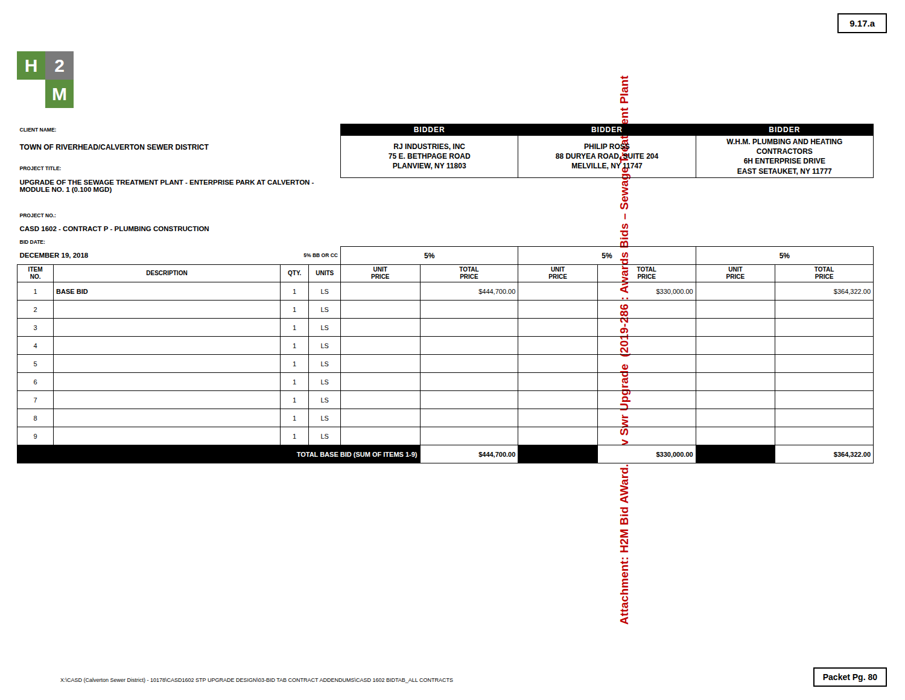9.17.a
Packet Pg. 80
Attachment: H2M Bid AWard.Calv Swr Upgrade (2019-286 : Awards Bids – Sewage Treatment Plant
H
2
M
| CLIENT NAME: | BIDDER | BIDDER | BIDDER |
| TOWN OF RIVERHEAD/CALVERTON SEWER DISTRICT | RJ INDUSTRIES, INC 75 E. BETHPAGE ROAD PLANVIEW, NY 11803 | PHILIP ROSS 88 DURYEA ROAD, SUITE 204 MELVILLE, NY 11747 | W.H.M. PLUMBING AND HEATING CONTRACTORS 6H ENTERPRISE DRIVE EAST SETAUKET, NY 11777 |
| PROJECT TITLE: |
| UPGRADE OF THE SEWAGE TREATMENT PLANT - ENTERPRISE PARK AT CALVERTON - MODULE NO. 1 (0.100 MGD) | | | |
| PROJECT NO.: | | | |
| CASD 1602 - CONTRACT P - PLUMBING CONSTRUCTION | | | |
| BID DATE: | | | |
| DECEMBER 19, 2018 | 5% BB or CC | 5% | 5% | 5% |
| ITEM NO. | DESCRIPTION | QTY. | UNITS | UNIT PRICE | TOTAL PRICE | UNIT PRICE | TOTAL PRICE | UNIT PRICE | TOTAL PRICE |
| 1 | BASE BID | 1 | LS | | $444,700.00 | | $330,000.00 | | $364,322.00 |
| 2 | | 1 | LS | | | | | | |
| 3 | | 1 | LS | | | | | | |
| 4 | | 1 | LS | | | | | | |
| 5 | | 1 | LS | | | | | | |
| 6 | | 1 | LS | | | | | | |
| 7 | | 1 | LS | | | | | | |
| 8 | | 1 | LS | | | | | | |
| 9 | | 1 | LS | | | | | | |
| TOTAL BASE BID (SUM OF ITEMS 1-9) | $444,700.00 | | $330,000.00 | | $364,322.00 |
X:\CASD (Calverton Sewer District) - 10178\CASD1602 STP UPGRADE DESIGN\03-BID TAB CONTRACT ADDENDUMS\CASD 1602 BIDTAB_ALL CONTRACTS